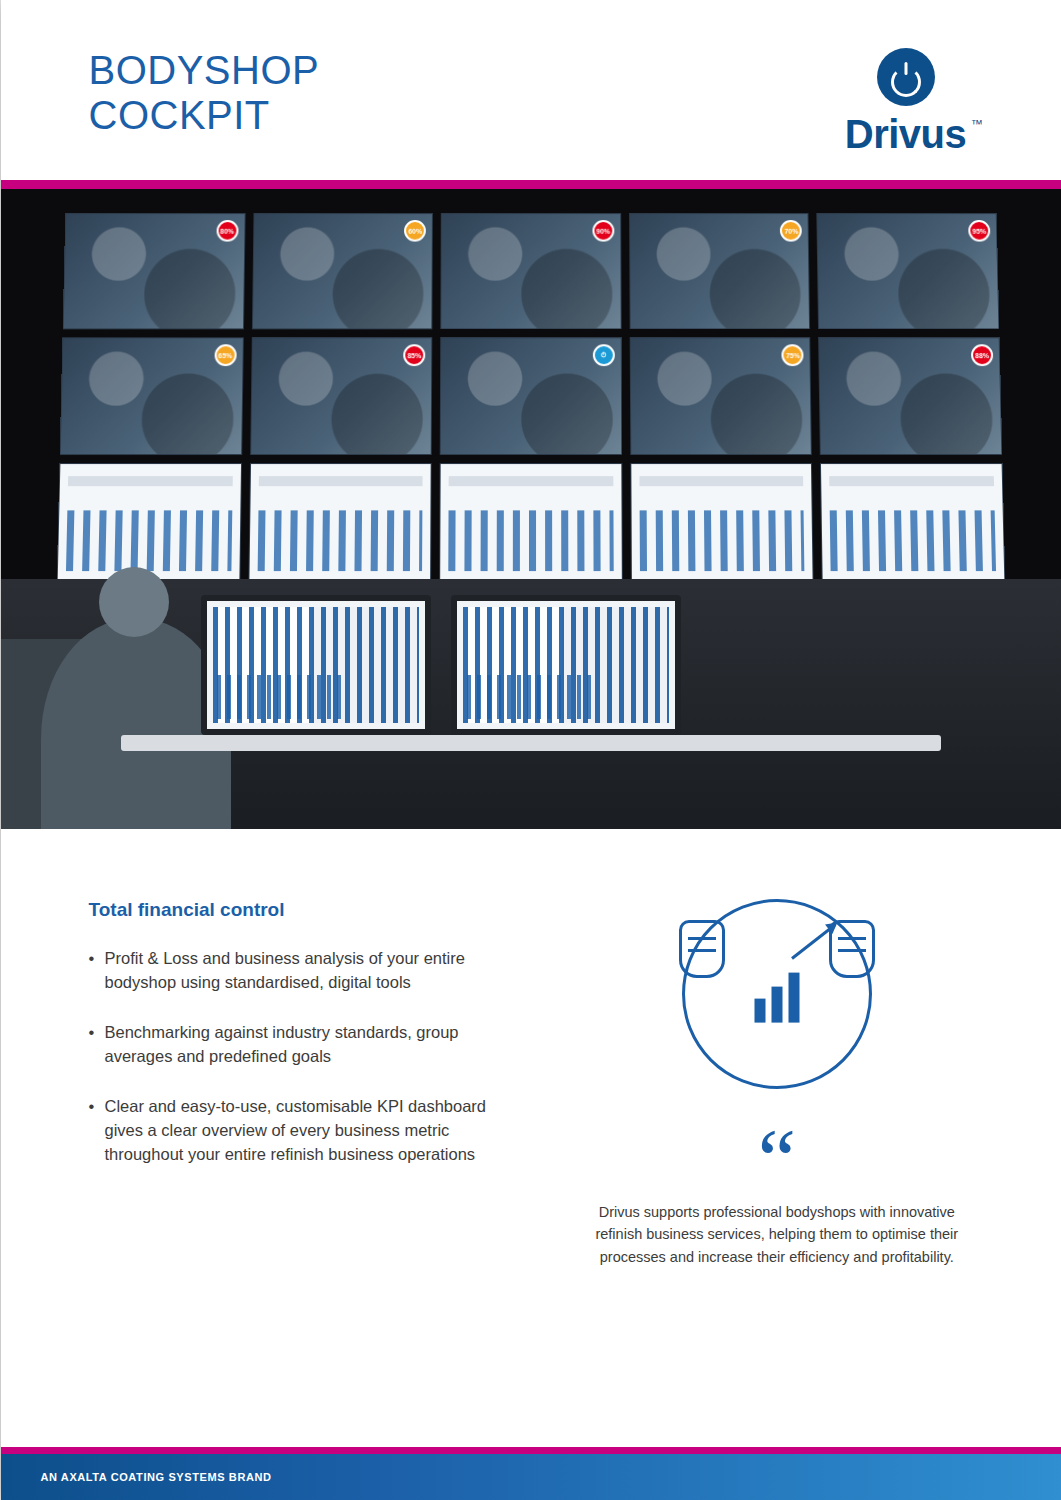Bodyshop
Cockpit
Drivus™
80%
60%
90%
70%
95%
65%
85%
⏱
75%
88%
Total financial control
Profit & Loss and business analysis of your entire bodyshop using standardised, digital tools
Benchmarking against industry standards, group averages and predefined goals
Clear and easy-to-use, customisable KPI dashboard gives a clear overview of every business metric throughout your entire refinish business operations
“
Drivus supports professional bodyshops with innovative refinish business services, helping them to optimise their processes and increase their efficiency and profitability.
An Axalta Coating Systems Brand